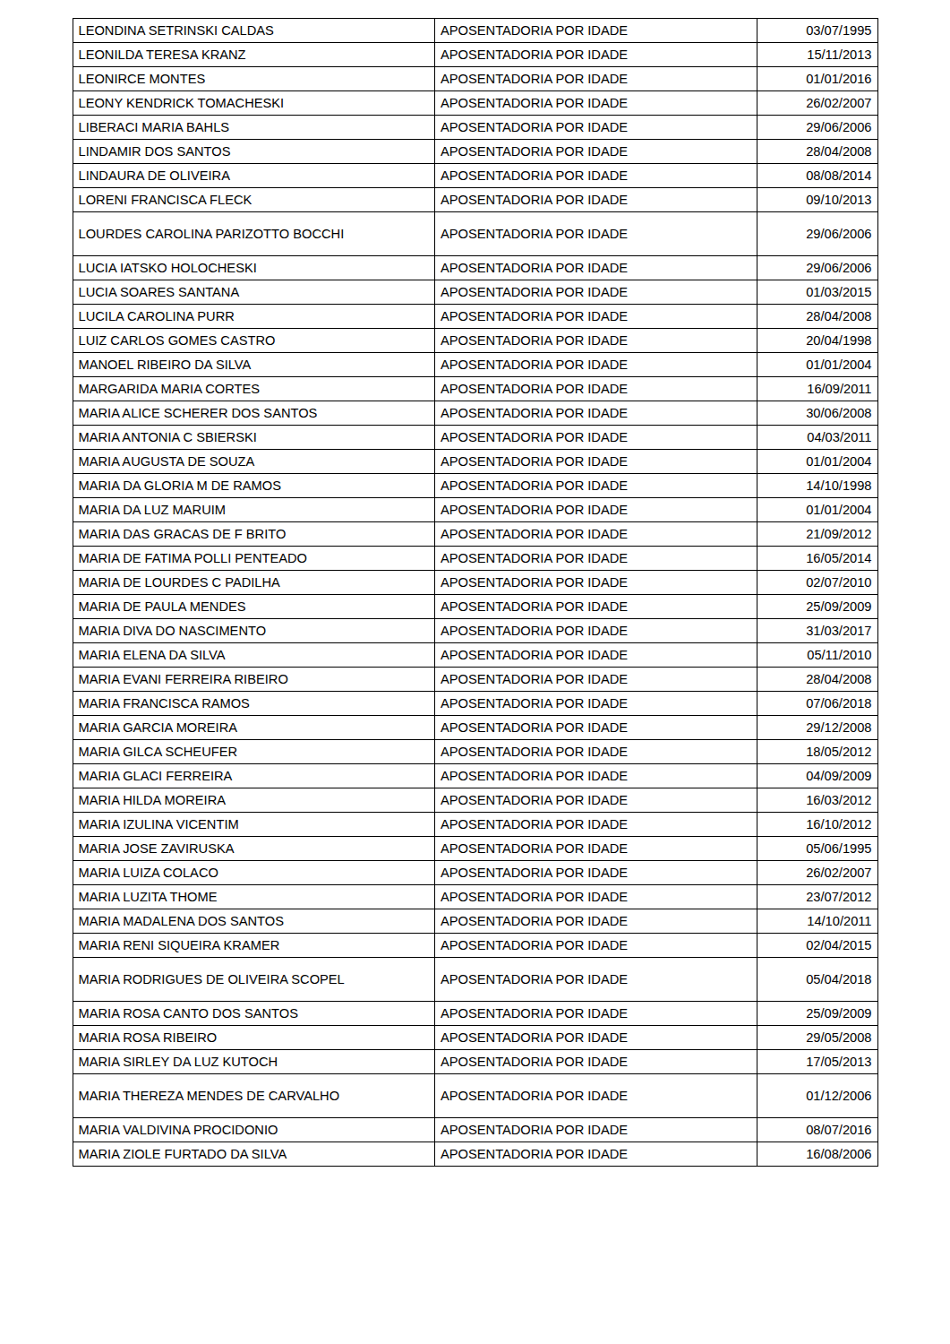| LEONDINA SETRINSKI CALDAS | APOSENTADORIA POR IDADE | 03/07/1995 |
| LEONILDA TERESA KRANZ | APOSENTADORIA POR IDADE | 15/11/2013 |
| LEONIRCE MONTES | APOSENTADORIA POR IDADE | 01/01/2016 |
| LEONY KENDRICK TOMACHESKI | APOSENTADORIA POR IDADE | 26/02/2007 |
| LIBERACI MARIA BAHLS | APOSENTADORIA POR IDADE | 29/06/2006 |
| LINDAMIR DOS SANTOS | APOSENTADORIA POR IDADE | 28/04/2008 |
| LINDAURA DE OLIVEIRA | APOSENTADORIA POR IDADE | 08/08/2014 |
| LORENI FRANCISCA FLECK | APOSENTADORIA POR IDADE | 09/10/2013 |
| LOURDES CAROLINA PARIZOTTO BOCCHI | APOSENTADORIA POR IDADE | 29/06/2006 |
| LUCIA IATSKO HOLOCHESKI | APOSENTADORIA POR IDADE | 29/06/2006 |
| LUCIA SOARES SANTANA | APOSENTADORIA POR IDADE | 01/03/2015 |
| LUCILA CAROLINA PURR | APOSENTADORIA POR IDADE | 28/04/2008 |
| LUIZ CARLOS GOMES CASTRO | APOSENTADORIA POR IDADE | 20/04/1998 |
| MANOEL RIBEIRO DA SILVA | APOSENTADORIA POR IDADE | 01/01/2004 |
| MARGARIDA MARIA CORTES | APOSENTADORIA POR IDADE | 16/09/2011 |
| MARIA ALICE SCHERER DOS SANTOS | APOSENTADORIA POR IDADE | 30/06/2008 |
| MARIA ANTONIA C SBIERSKI | APOSENTADORIA POR IDADE | 04/03/2011 |
| MARIA AUGUSTA DE SOUZA | APOSENTADORIA POR IDADE | 01/01/2004 |
| MARIA DA GLORIA M DE RAMOS | APOSENTADORIA POR IDADE | 14/10/1998 |
| MARIA DA LUZ MARUIM | APOSENTADORIA POR IDADE | 01/01/2004 |
| MARIA DAS GRACAS DE F BRITO | APOSENTADORIA POR IDADE | 21/09/2012 |
| MARIA DE FATIMA POLLI PENTEADO | APOSENTADORIA POR IDADE | 16/05/2014 |
| MARIA DE LOURDES C PADILHA | APOSENTADORIA POR IDADE | 02/07/2010 |
| MARIA DE PAULA MENDES | APOSENTADORIA POR IDADE | 25/09/2009 |
| MARIA DIVA DO NASCIMENTO | APOSENTADORIA POR IDADE | 31/03/2017 |
| MARIA ELENA DA SILVA | APOSENTADORIA POR IDADE | 05/11/2010 |
| MARIA EVANI FERREIRA RIBEIRO | APOSENTADORIA POR IDADE | 28/04/2008 |
| MARIA FRANCISCA RAMOS | APOSENTADORIA POR IDADE | 07/06/2018 |
| MARIA GARCIA MOREIRA | APOSENTADORIA POR IDADE | 29/12/2008 |
| MARIA GILCA SCHEUFER | APOSENTADORIA POR IDADE | 18/05/2012 |
| MARIA GLACI FERREIRA | APOSENTADORIA POR IDADE | 04/09/2009 |
| MARIA HILDA MOREIRA | APOSENTADORIA POR IDADE | 16/03/2012 |
| MARIA IZULINA VICENTIM | APOSENTADORIA POR IDADE | 16/10/2012 |
| MARIA JOSE ZAVIRUSKA | APOSENTADORIA POR IDADE | 05/06/1995 |
| MARIA LUIZA COLACO | APOSENTADORIA POR IDADE | 26/02/2007 |
| MARIA LUZITA THOME | APOSENTADORIA POR IDADE | 23/07/2012 |
| MARIA MADALENA DOS SANTOS | APOSENTADORIA POR IDADE | 14/10/2011 |
| MARIA RENI SIQUEIRA KRAMER | APOSENTADORIA POR IDADE | 02/04/2015 |
| MARIA RODRIGUES DE OLIVEIRA SCOPEL | APOSENTADORIA POR IDADE | 05/04/2018 |
| MARIA ROSA CANTO DOS SANTOS | APOSENTADORIA POR IDADE | 25/09/2009 |
| MARIA ROSA RIBEIRO | APOSENTADORIA POR IDADE | 29/05/2008 |
| MARIA SIRLEY DA LUZ KUTOCH | APOSENTADORIA POR IDADE | 17/05/2013 |
| MARIA THEREZA MENDES DE CARVALHO | APOSENTADORIA POR IDADE | 01/12/2006 |
| MARIA VALDIVINA PROCIDONIO | APOSENTADORIA POR IDADE | 08/07/2016 |
| MARIA ZIOLE FURTADO DA SILVA | APOSENTADORIA POR IDADE | 16/08/2006 |